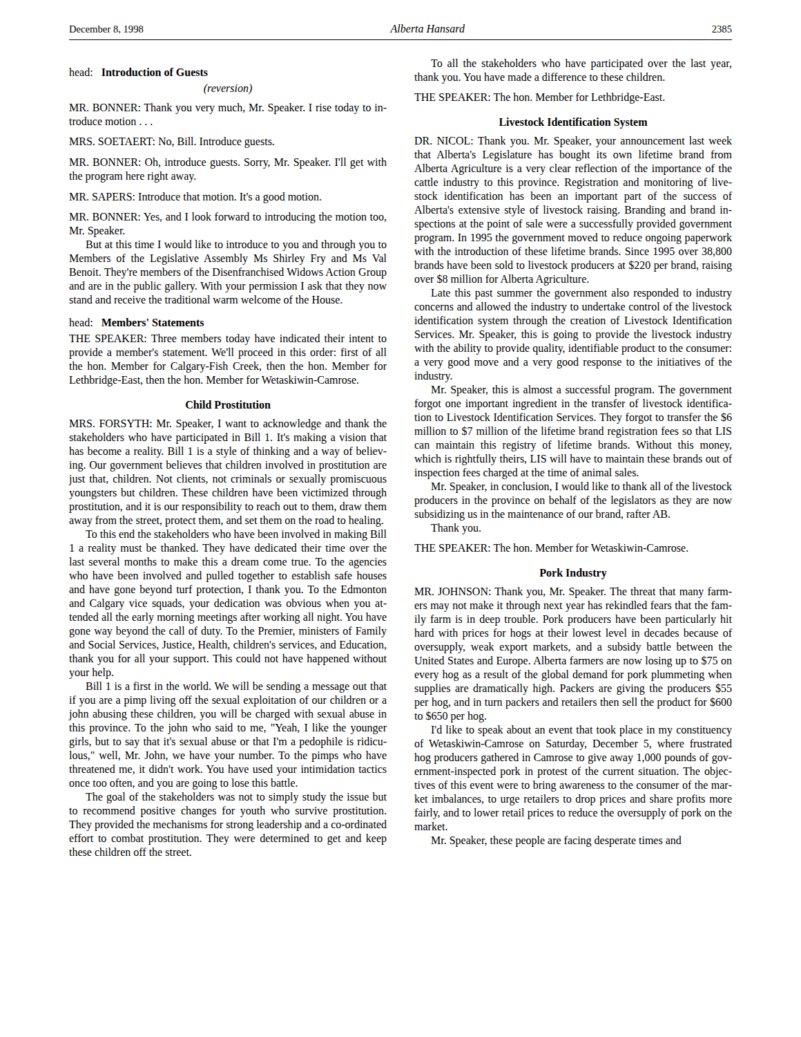December 8, 1998 Alberta Hansard 2385
head: Introduction of Guests
(reversion)
MR. BONNER: Thank you very much, Mr. Speaker. I rise today to introduce motion . . .
MRS. SOETAERT: No, Bill. Introduce guests.
MR. BONNER: Oh, introduce guests. Sorry, Mr. Speaker. I'll get with the program here right away.
MR. SAPERS: Introduce that motion. It's a good motion.
MR. BONNER: Yes, and I look forward to introducing the motion too, Mr. Speaker.
But at this time I would like to introduce to you and through you to Members of the Legislative Assembly Ms Shirley Fry and Ms Val Benoit. They're members of the Disenfranchised Widows Action Group and are in the public gallery. With your permission I ask that they now stand and receive the traditional warm welcome of the House.
head: Members' Statements
THE SPEAKER: Three members today have indicated their intent to provide a member's statement. We'll proceed in this order: first of all the hon. Member for Calgary-Fish Creek, then the hon. Member for Lethbridge-East, then the hon. Member for Wetaskiwin-Camrose.
Child Prostitution
MRS. FORSYTH: Mr. Speaker, I want to acknowledge and thank the stakeholders who have participated in Bill 1. It's making a vision that has become a reality. Bill 1 is a style of thinking and a way of believing. Our government believes that children involved in prostitution are just that, children. Not clients, not criminals or sexually promiscuous youngsters but children. These children have been victimized through prostitution, and it is our responsibility to reach out to them, draw them away from the street, protect them, and set them on the road to healing.
To this end the stakeholders who have been involved in making Bill 1 a reality must be thanked. They have dedicated their time over the last several months to make this a dream come true. To the agencies who have been involved and pulled together to establish safe houses and have gone beyond turf protection, I thank you. To the Edmonton and Calgary vice squads, your dedication was obvious when you attended all the early morning meetings after working all night. You have gone way beyond the call of duty. To the Premier, ministers of Family and Social Services, Justice, Health, children's services, and Education, thank you for all your support. This could not have happened without your help.
Bill 1 is a first in the world. We will be sending a message out that if you are a pimp living off the sexual exploitation of our children or a john abusing these children, you will be charged with sexual abuse in this province. To the john who said to me, "Yeah, I like the younger girls, but to say that it's sexual abuse or that I'm a pedophile is ridiculous," well, Mr. John, we have your number. To the pimps who have threatened me, it didn't work. You have used your intimidation tactics once too often, and you are going to lose this battle.
The goal of the stakeholders was not to simply study the issue but to recommend positive changes for youth who survive prostitution. They provided the mechanisms for strong leadership and a co-ordinated effort to combat prostitution. They were determined to get and keep these children off the street.
To all the stakeholders who have participated over the last year, thank you. You have made a difference to these children.
THE SPEAKER: The hon. Member for Lethbridge-East.
Livestock Identification System
DR. NICOL: Thank you. Mr. Speaker, your announcement last week that Alberta's Legislature has bought its own lifetime brand from Alberta Agriculture is a very clear reflection of the importance of the cattle industry to this province. Registration and monitoring of livestock identification has been an important part of the success of Alberta's extensive style of livestock raising. Branding and brand inspections at the point of sale were a successfully provided government program. In 1995 the government moved to reduce ongoing paperwork with the introduction of these lifetime brands. Since 1995 over 38,800 brands have been sold to livestock producers at $220 per brand, raising over $8 million for Alberta Agriculture.
Late this past summer the government also responded to industry concerns and allowed the industry to undertake control of the livestock identification system through the creation of Livestock Identification Services. Mr. Speaker, this is going to provide the livestock industry with the ability to provide quality, identifiable product to the consumer: a very good move and a very good response to the initiatives of the industry.
Mr. Speaker, this is almost a successful program. The government forgot one important ingredient in the transfer of livestock identification to Livestock Identification Services. They forgot to transfer the $6 million to $7 million of the lifetime brand registration fees so that LIS can maintain this registry of lifetime brands. Without this money, which is rightfully theirs, LIS will have to maintain these brands out of inspection fees charged at the time of animal sales.
Mr. Speaker, in conclusion, I would like to thank all of the livestock producers in the province on behalf of the legislators as they are now subsidizing us in the maintenance of our brand, rafter AB.
Thank you.
THE SPEAKER: The hon. Member for Wetaskiwin-Camrose.
Pork Industry
MR. JOHNSON: Thank you, Mr. Speaker. The threat that many farmers may not make it through next year has rekindled fears that the family farm is in deep trouble. Pork producers have been particularly hit hard with prices for hogs at their lowest level in decades because of oversupply, weak export markets, and a subsidy battle between the United States and Europe. Alberta farmers are now losing up to $75 on every hog as a result of the global demand for pork plummeting when supplies are dramatically high. Packers are giving the producers $55 per hog, and in turn packers and retailers then sell the product for $600 to $650 per hog.
I'd like to speak about an event that took place in my constituency of Wetaskiwin-Camrose on Saturday, December 5, where frustrated hog producers gathered in Camrose to give away 1,000 pounds of government-inspected pork in protest of the current situation. The objectives of this event were to bring awareness to the consumer of the market imbalances, to urge retailers to drop prices and share profits more fairly, and to lower retail prices to reduce the oversupply of pork on the market.
Mr. Speaker, these people are facing desperate times and